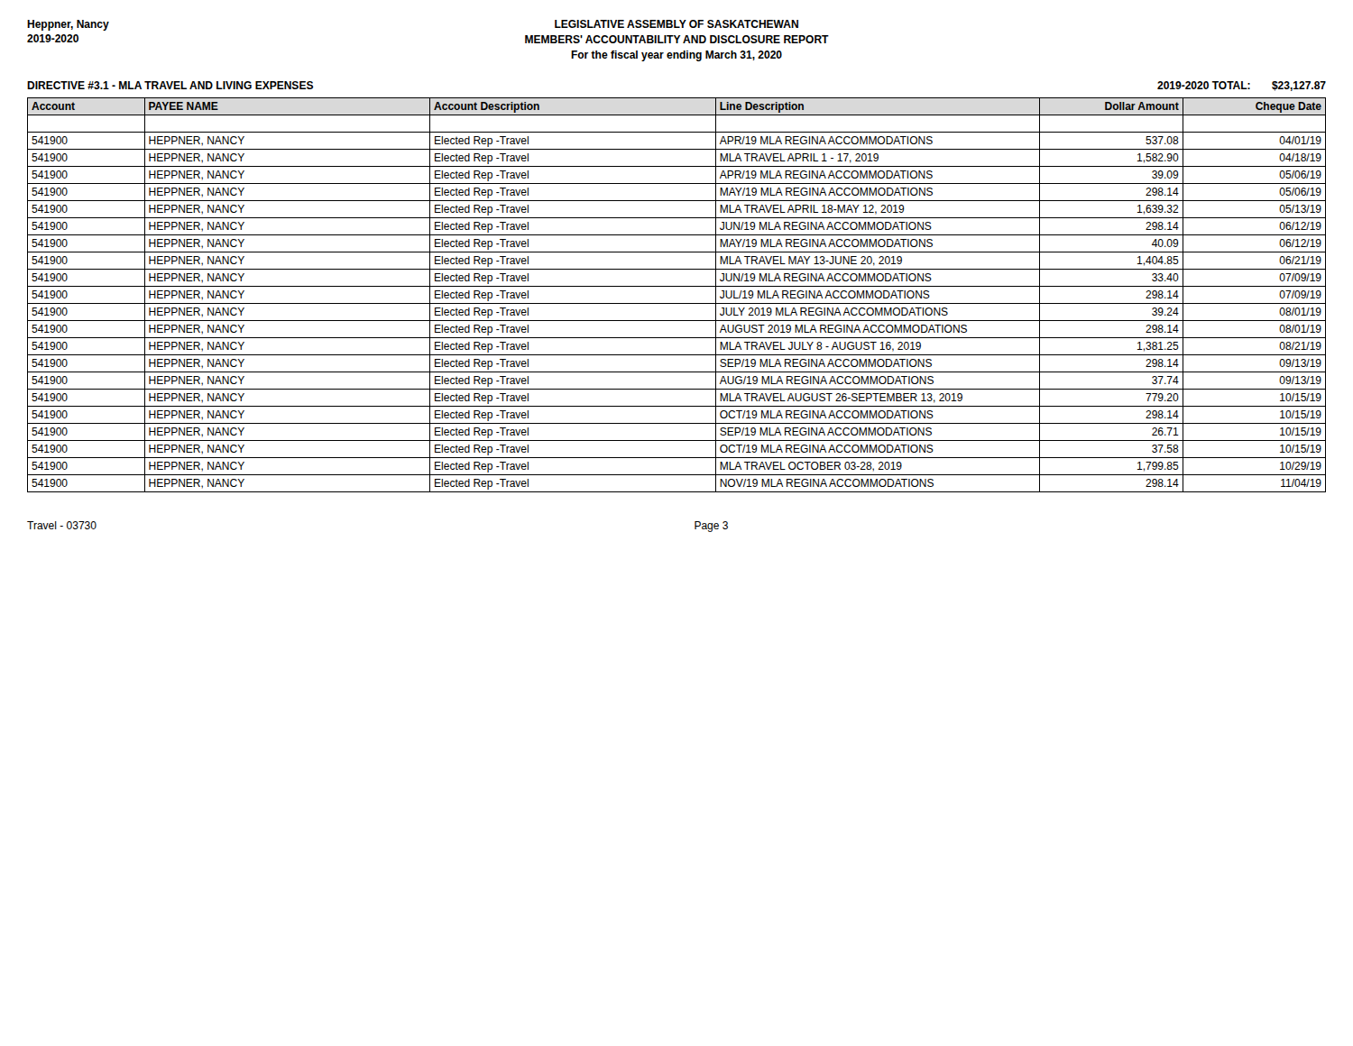Heppner, Nancy
2019-2020
LEGISLATIVE ASSEMBLY OF SASKATCHEWAN
MEMBERS' ACCOUNTABILITY AND DISCLOSURE REPORT
For the fiscal year ending March 31, 2020
DIRECTIVE #3.1 - MLA TRAVEL AND LIVING EXPENSES
2019-2020 TOTAL: $23,127.87
| Account | PAYEE NAME | Account Description | Line Description | Dollar Amount | Cheque Date |
| --- | --- | --- | --- | --- | --- |
| 541900 | HEPPNER, NANCY | Elected Rep -Travel | APR/19 MLA REGINA ACCOMMODATIONS | 537.08 | 04/01/19 |
| 541900 | HEPPNER, NANCY | Elected Rep -Travel | MLA TRAVEL APRIL 1 - 17, 2019 | 1,582.90 | 04/18/19 |
| 541900 | HEPPNER, NANCY | Elected Rep -Travel | APR/19 MLA REGINA ACCOMMODATIONS | 39.09 | 05/06/19 |
| 541900 | HEPPNER, NANCY | Elected Rep -Travel | MAY/19 MLA REGINA ACCOMMODATIONS | 298.14 | 05/06/19 |
| 541900 | HEPPNER, NANCY | Elected Rep -Travel | MLA TRAVEL APRIL 18-MAY 12, 2019 | 1,639.32 | 05/13/19 |
| 541900 | HEPPNER, NANCY | Elected Rep -Travel | JUN/19 MLA REGINA ACCOMMODATIONS | 298.14 | 06/12/19 |
| 541900 | HEPPNER, NANCY | Elected Rep -Travel | MAY/19 MLA REGINA ACCOMMODATIONS | 40.09 | 06/12/19 |
| 541900 | HEPPNER, NANCY | Elected Rep -Travel | MLA TRAVEL MAY 13-JUNE 20, 2019 | 1,404.85 | 06/21/19 |
| 541900 | HEPPNER, NANCY | Elected Rep -Travel | JUN/19 MLA REGINA ACCOMMODATIONS | 33.40 | 07/09/19 |
| 541900 | HEPPNER, NANCY | Elected Rep -Travel | JUL/19 MLA REGINA ACCOMMODATIONS | 298.14 | 07/09/19 |
| 541900 | HEPPNER, NANCY | Elected Rep -Travel | JULY 2019 MLA REGINA ACCOMMODATIONS | 39.24 | 08/01/19 |
| 541900 | HEPPNER, NANCY | Elected Rep -Travel | AUGUST 2019 MLA REGINA ACCOMMODATIONS | 298.14 | 08/01/19 |
| 541900 | HEPPNER, NANCY | Elected Rep -Travel | MLA TRAVEL JULY 8 - AUGUST 16, 2019 | 1,381.25 | 08/21/19 |
| 541900 | HEPPNER, NANCY | Elected Rep -Travel | SEP/19 MLA REGINA ACCOMMODATIONS | 298.14 | 09/13/19 |
| 541900 | HEPPNER, NANCY | Elected Rep -Travel | AUG/19 MLA REGINA ACCOMMODATIONS | 37.74 | 09/13/19 |
| 541900 | HEPPNER, NANCY | Elected Rep -Travel | MLA TRAVEL AUGUST 26-SEPTEMBER 13, 2019 | 779.20 | 10/15/19 |
| 541900 | HEPPNER, NANCY | Elected Rep -Travel | OCT/19 MLA REGINA ACCOMMODATIONS | 298.14 | 10/15/19 |
| 541900 | HEPPNER, NANCY | Elected Rep -Travel | SEP/19 MLA REGINA ACCOMMODATIONS | 26.71 | 10/15/19 |
| 541900 | HEPPNER, NANCY | Elected Rep -Travel | OCT/19 MLA REGINA ACCOMMODATIONS | 37.58 | 10/15/19 |
| 541900 | HEPPNER, NANCY | Elected Rep -Travel | MLA TRAVEL OCTOBER 03-28, 2019 | 1,799.85 | 10/29/19 |
| 541900 | HEPPNER, NANCY | Elected Rep -Travel | NOV/19 MLA REGINA ACCOMMODATIONS | 298.14 | 11/04/19 |
Travel - 03730
Page 3